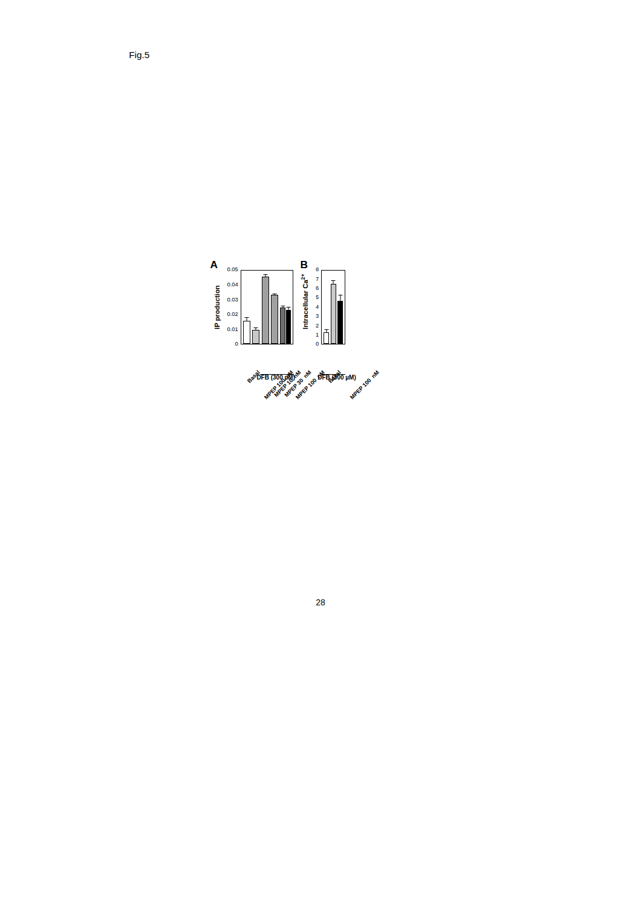Fig.5
A
IP production
0.05 0.04 0.03 0.02 0.01 0
Basal
MPEP 100 nM
MPEP 10 nM
MPEP 30 nM
MPEP 100 nM
DFB (300 µM)
B
Intracellular Ca2+
8 7 6 5 4 3 2 1 0
Basal
MPEP 100 nM
DFB (300 µM)
28